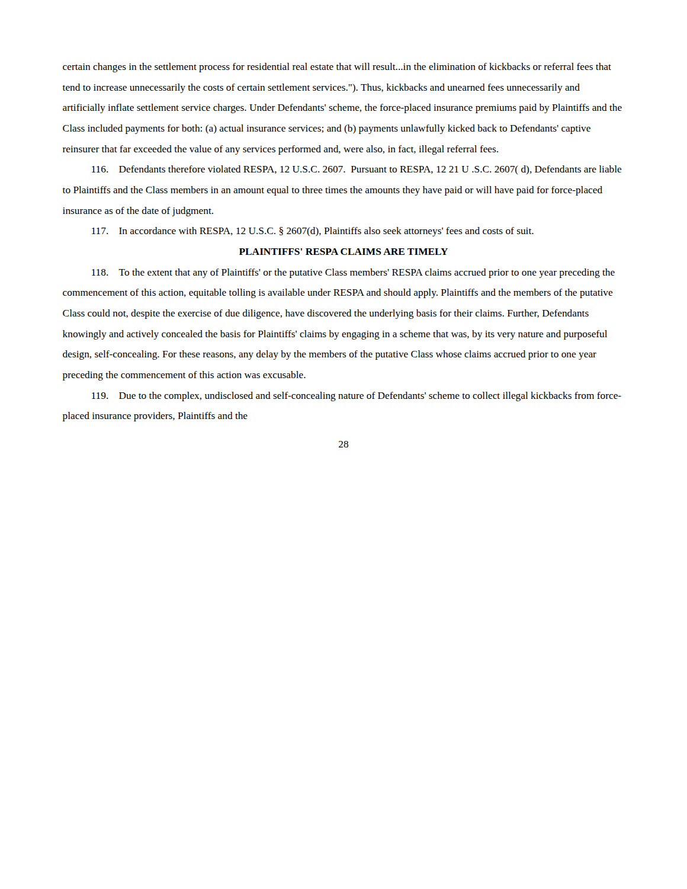certain changes in the settlement process for residential real estate that will result...in the elimination of kickbacks or referral fees that tend to increase unnecessarily the costs of certain settlement services."). Thus, kickbacks and unearned fees unnecessarily and artificially inflate settlement service charges. Under Defendants' scheme, the force-placed insurance premiums paid by Plaintiffs and the Class included payments for both: (a) actual insurance services; and (b) payments unlawfully kicked back to Defendants' captive reinsurer that far exceeded the value of any services performed and, were also, in fact, illegal referral fees.
116. Defendants therefore violated RESPA, 12 U.S.C. 2607. Pursuant to RESPA, 12 21 U .S.C. 2607( d), Defendants are liable to Plaintiffs and the Class members in an amount equal to three times the amounts they have paid or will have paid for force-placed insurance as of the date of judgment.
117. In accordance with RESPA, 12 U.S.C. § 2607(d), Plaintiffs also seek attorneys' fees and costs of suit.
PLAINTIFFS' RESPA CLAIMS ARE TIMELY
118. To the extent that any of Plaintiffs' or the putative Class members' RESPA claims accrued prior to one year preceding the commencement of this action, equitable tolling is available under RESPA and should apply. Plaintiffs and the members of the putative Class could not, despite the exercise of due diligence, have discovered the underlying basis for their claims. Further, Defendants knowingly and actively concealed the basis for Plaintiffs' claims by engaging in a scheme that was, by its very nature and purposeful design, self-concealing. For these reasons, any delay by the members of the putative Class whose claims accrued prior to one year preceding the commencement of this action was excusable.
119. Due to the complex, undisclosed and self-concealing nature of Defendants' scheme to collect illegal kickbacks from force-placed insurance providers, Plaintiffs and the
28